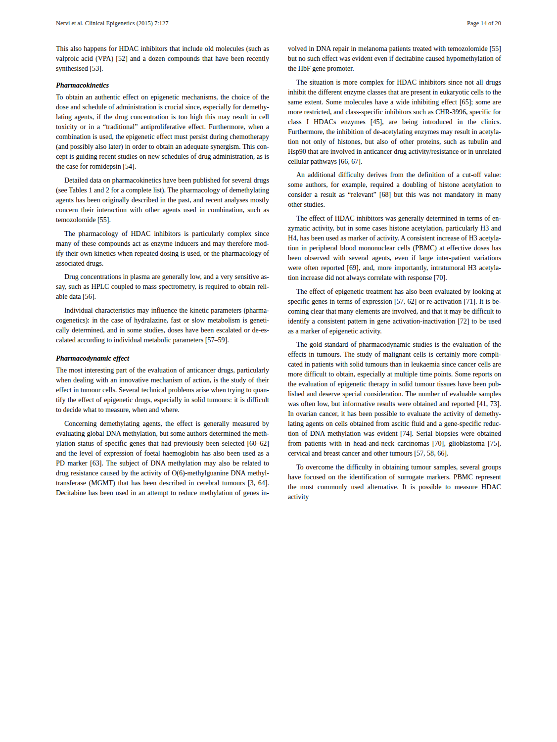Nervi et al. Clinical Epigenetics (2015) 7:127 Page 14 of 20
This also happens for HDAC inhibitors that include old molecules (such as valproic acid (VPA) [52] and a dozen compounds that have been recently synthesised [53].
Pharmacokinetics
To obtain an authentic effect on epigenetic mechanisms, the choice of the dose and schedule of administration is crucial since, especially for demethylating agents, if the drug concentration is too high this may result in cell toxicity or in a “traditional” antiproliferative effect. Furthermore, when a combination is used, the epigenetic effect must persist during chemotherapy (and possibly also later) in order to obtain an adequate synergism. This concept is guiding recent studies on new schedules of drug administration, as is the case for romidepsin [54].
Detailed data on pharmacokinetics have been published for several drugs (see Tables 1 and 2 for a complete list). The pharmacology of demethylating agents has been originally described in the past, and recent analyses mostly concern their interaction with other agents used in combination, such as temozolomide [55].
The pharmacology of HDAC inhibitors is particularly complex since many of these compounds act as enzyme inducers and may therefore modify their own kinetics when repeated dosing is used, or the pharmacology of associated drugs.
Drug concentrations in plasma are generally low, and a very sensitive assay, such as HPLC coupled to mass spectrometry, is required to obtain reliable data [56].
Individual characteristics may influence the kinetic parameters (pharmacogenetics): in the case of hydralazine, fast or slow metabolism is genetically determined, and in some studies, doses have been escalated or de-escalated according to individual metabolic parameters [57–59].
Pharmacodynamic effect
The most interesting part of the evaluation of anticancer drugs, particularly when dealing with an innovative mechanism of action, is the study of their effect in tumour cells. Several technical problems arise when trying to quantify the effect of epigenetic drugs, especially in solid tumours: it is difficult to decide what to measure, when and where.
Concerning demethylating agents, the effect is generally measured by evaluating global DNA methylation, but some authors determined the methylation status of specific genes that had previously been selected [60–62] and the level of expression of foetal haemoglobin has also been used as a PD marker [63]. The subject of DNA methylation may also be related to drug resistance caused by the activity of O(6)-methylguanine DNA methyltransferase (MGMT) that has been described in cerebral tumours [3, 64]. Decitabine has been used in an attempt to reduce methylation of genes involved in DNA repair in melanoma patients treated with temozolomide [55] but no such effect was evident even if decitabine caused hypomethylation of the HbF gene promoter.
The situation is more complex for HDAC inhibitors since not all drugs inhibit the different enzyme classes that are present in eukaryotic cells to the same extent. Some molecules have a wide inhibiting effect [65]; some are more restricted, and class-specific inhibitors such as CHR-3996, specific for class I HDACs enzymes [45], are being introduced in the clinics. Furthermore, the inhibition of de-acetylating enzymes may result in acetylation not only of histones, but also of other proteins, such as tubulin and Hsp90 that are involved in anticancer drug activity/resistance or in unrelated cellular pathways [66, 67].
An additional difficulty derives from the definition of a cut-off value: some authors, for example, required a doubling of histone acetylation to consider a result as “relevant” [68] but this was not mandatory in many other studies.
The effect of HDAC inhibitors was generally determined in terms of enzymatic activity, but in some cases histone acetylation, particularly H3 and H4, has been used as marker of activity. A consistent increase of H3 acetylation in peripheral blood mononuclear cells (PBMC) at effective doses has been observed with several agents, even if large inter-patient variations were often reported [69], and, more importantly, intratumoral H3 acetylation increase did not always correlate with response [70].
The effect of epigenetic treatment has also been evaluated by looking at specific genes in terms of expression [57, 62] or re-activation [71]. It is becoming clear that many elements are involved, and that it may be difficult to identify a consistent pattern in gene activation-inactivation [72] to be used as a marker of epigenetic activity.
The gold standard of pharmacodynamic studies is the evaluation of the effects in tumours. The study of malignant cells is certainly more complicated in patients with solid tumours than in leukaemia since cancer cells are more difficult to obtain, especially at multiple time points. Some reports on the evaluation of epigenetic therapy in solid tumour tissues have been published and deserve special consideration. The number of evaluable samples was often low, but informative results were obtained and reported [41, 73]. In ovarian cancer, it has been possible to evaluate the activity of demethylating agents on cells obtained from ascitic fluid and a gene-specific reduction of DNA methylation was evident [74]. Serial biopsies were obtained from patients with in head-and-neck carcinomas [70], glioblastoma [75], cervical and breast cancer and other tumours [57, 58, 66].
To overcome the difficulty in obtaining tumour samples, several groups have focused on the identification of surrogate markers. PBMC represent the most commonly used alternative. It is possible to measure HDAC activity